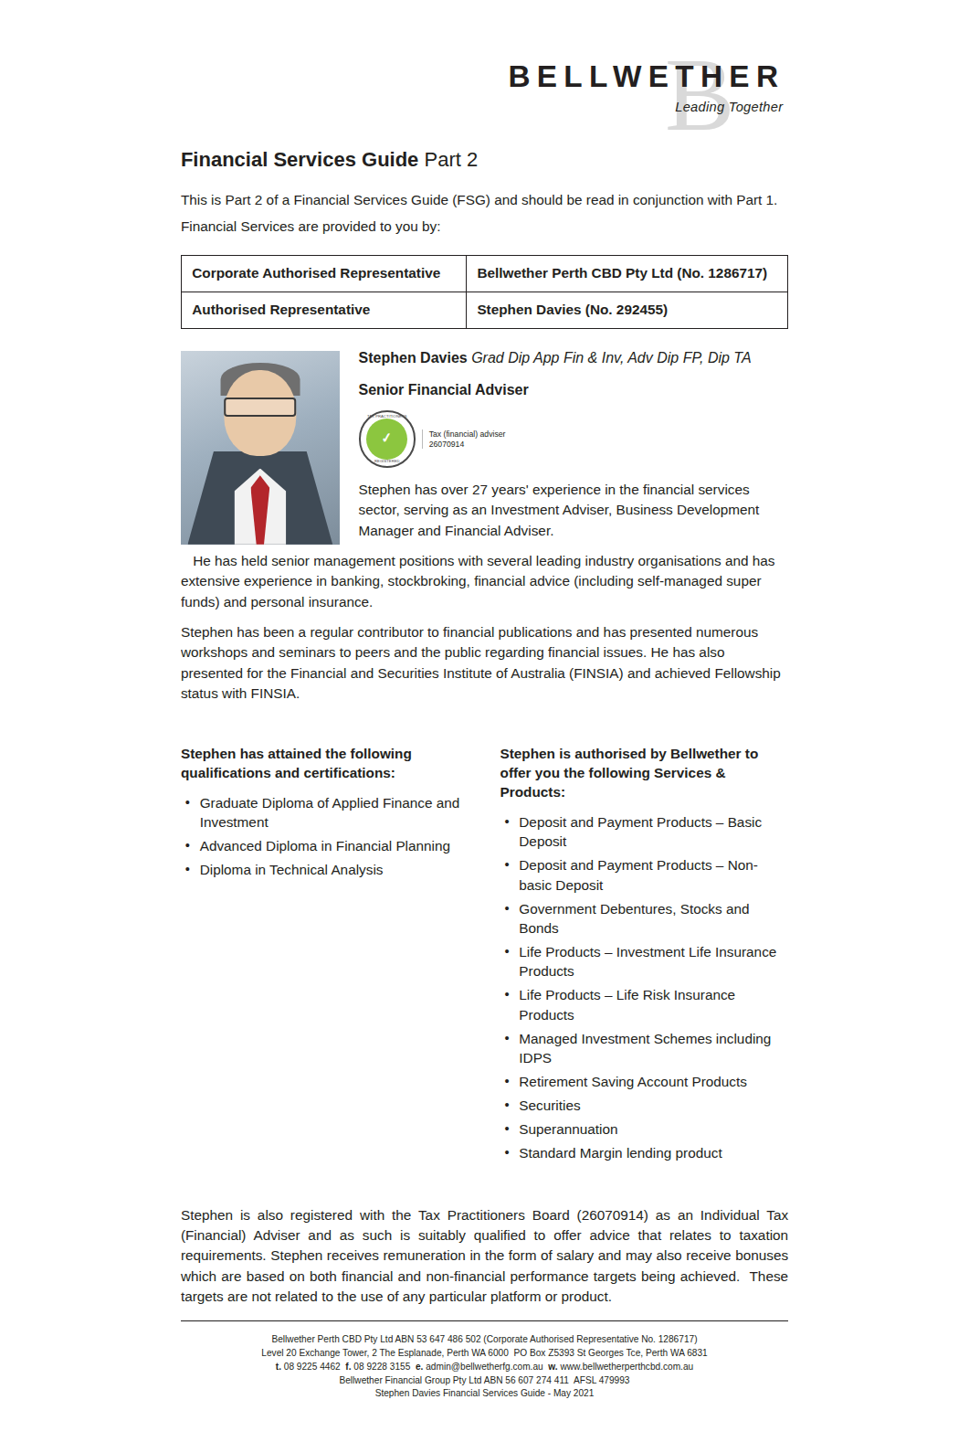B
BELLWETHER
Leading Together
Financial Services Guide Part 2
This is Part 2 of a Financial Services Guide (FSG) and should be read in conjunction with Part 1.
Financial Services are provided to you by:
| Corporate Authorised Representative | Bellwether Perth CBD Pty Ltd (No. 1286717) |
| Authorised Representative | Stephen Davies (No. 292455) |
Stephen Davies Grad Dip App Fin & Inv, Adv Dip FP, Dip TA
Senior Financial Adviser
✓
TAX PRACTITIONERS REGISTERED
Tax (financial) adviser
26070914
Stephen has over 27 years' experience in the financial services sector, serving as an Investment Adviser, Business Development Manager and Financial Adviser.
He has held senior management positions with several leading industry organisations and has extensive experience in banking, stockbroking, financial advice (including self-managed super funds) and personal insurance.
Stephen has been a regular contributor to financial publications and has presented numerous workshops and seminars to peers and the public regarding financial issues. He has also presented for the Financial and Securities Institute of Australia (FINSIA) and achieved Fellowship status with FINSIA.
Stephen has attained the following qualifications and certifications:
Graduate Diploma of Applied Finance and Investment
Advanced Diploma in Financial Planning
Diploma in Technical Analysis
Stephen is authorised by Bellwether to offer you the following Services & Products:
Deposit and Payment Products – Basic Deposit
Deposit and Payment Products – Non-basic Deposit
Government Debentures, Stocks and Bonds
Life Products – Investment Life Insurance Products
Life Products – Life Risk Insurance Products
Managed Investment Schemes including IDPS
Retirement Saving Account Products
Securities
Superannuation
Standard Margin lending product
Stephen is also registered with the Tax Practitioners Board (26070914) as an Individual Tax (Financial) Adviser and as such is suitably qualified to offer advice that relates to taxation requirements. Stephen receives remuneration in the form of salary and may also receive bonuses which are based on both financial and non-financial performance targets being achieved. These targets are not related to the use of any particular platform or product.
Bellwether Perth CBD Pty Ltd ABN 53 647 486 502 (Corporate Authorised Representative No. 1286717)
Level 20 Exchange Tower, 2 The Esplanade, Perth WA 6000 PO Box Z5393 St Georges Tce, Perth WA 6831
t. 08 9225 4462 f. 08 9228 3155 e. admin@bellwetherfg.com.au w. www.bellwetherperthcbd.com.au
Bellwether Financial Group Pty Ltd ABN 56 607 274 411 AFSL 479993
Stephen Davies Financial Services Guide - May 2021